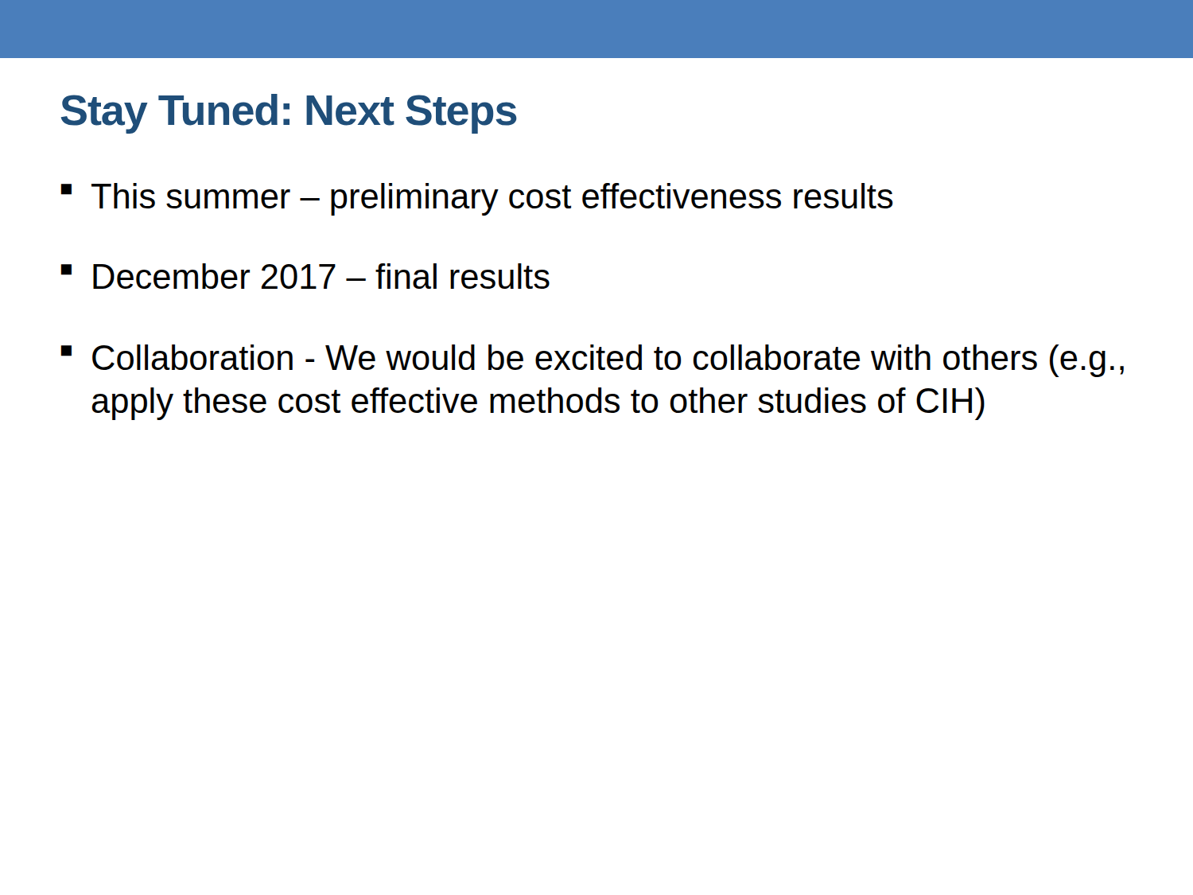Stay Tuned: Next Steps
This summer – preliminary cost effectiveness results
December 2017 – final results
Collaboration - We would be excited to collaborate with others (e.g., apply these cost effective methods to other studies of CIH)